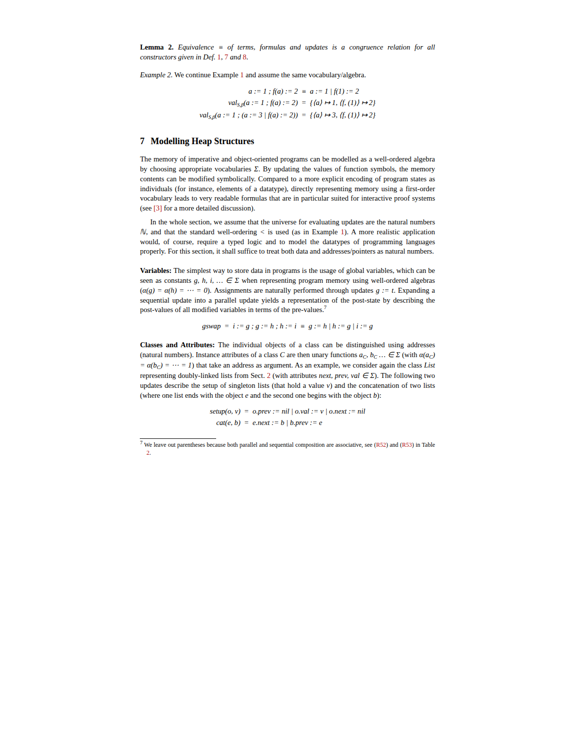Lemma 2. Equivalence ≡ of terms, formulas and updates is a congruence relation for all constructors given in Def. 1, 7 and 8.
Example 2. We continue Example 1 and assume the same vocabulary/algebra.
| a := 1 ; f(a) := 2 | ≡ | a := 1 / f(1) := 2 |
| val S,β (a := 1 ; f(a) := 2) | = | {⟨a⟩ ↦ 1, ⟨f, (1)⟩ ↦ 2} |
| val S,β (a := 1 ; (a := 3 / f(a) := 2)) | = | {⟨a⟩ ↦ 3, ⟨f, (1)⟩ ↦ 2} |
7 Modelling Heap Structures
The memory of imperative and object-oriented programs can be modelled as a well-ordered algebra by choosing appropriate vocabularies Σ. By updating the values of function symbols, the memory contents can be modified symbolically. Compared to a more explicit encoding of program states as individuals (for instance, elements of a datatype), directly representing memory using a first-order vocabulary leads to very readable formulas that are in particular suited for interactive proof systems (see [3] for a more detailed discussion).
In the whole section, we assume that the universe for evaluating updates are the natural numbers ℕ, and that the standard well-ordering < is used (as in Example 1). A more realistic application would, of course, require a typed logic and to model the datatypes of programming languages properly. For this section, it shall suffice to treat both data and addresses/pointers as natural numbers.
Variables: The simplest way to store data in programs is the usage of global variables, which can be seen as constants g, h, i, … ∈ Σ when representing program memory using well-ordered algebras (α(g) = α(h) = ⋯ = 0). Assignments are naturally performed through updates g := t. Expanding a sequential update into a parallel update yields a representation of the post-state by describing the post-values of all modified variables in terms of the pre-values.7
| gswap | = | i := g ; g := h ; h := i | ≡ | g := h / h := g / i := g |
Classes and Attributes: The individual objects of a class can be distinguished using addresses (natural numbers). Instance attributes of a class C are then unary functions aC, bC … ∈ Σ (with α(aC) = α(bC) = ⋯ = 1) that take an address as argument. As an example, we consider again the class List representing doubly-linked lists from Sect. 2 (with attributes next, prev, val ∈ Σ). The following two updates describe the setup of singleton lists (that hold a value v) and the concatenation of two lists (where one list ends with the object e and the second one begins with the object b):
| setup(o, v) | = | o.prev := nil / o.val := v / o.next := nil |
| cat(e, b) | = | e.next := b / b.prev := e |
7 We leave out parentheses because both parallel and sequential composition are associative, see (R52) and (R53) in Table 2.